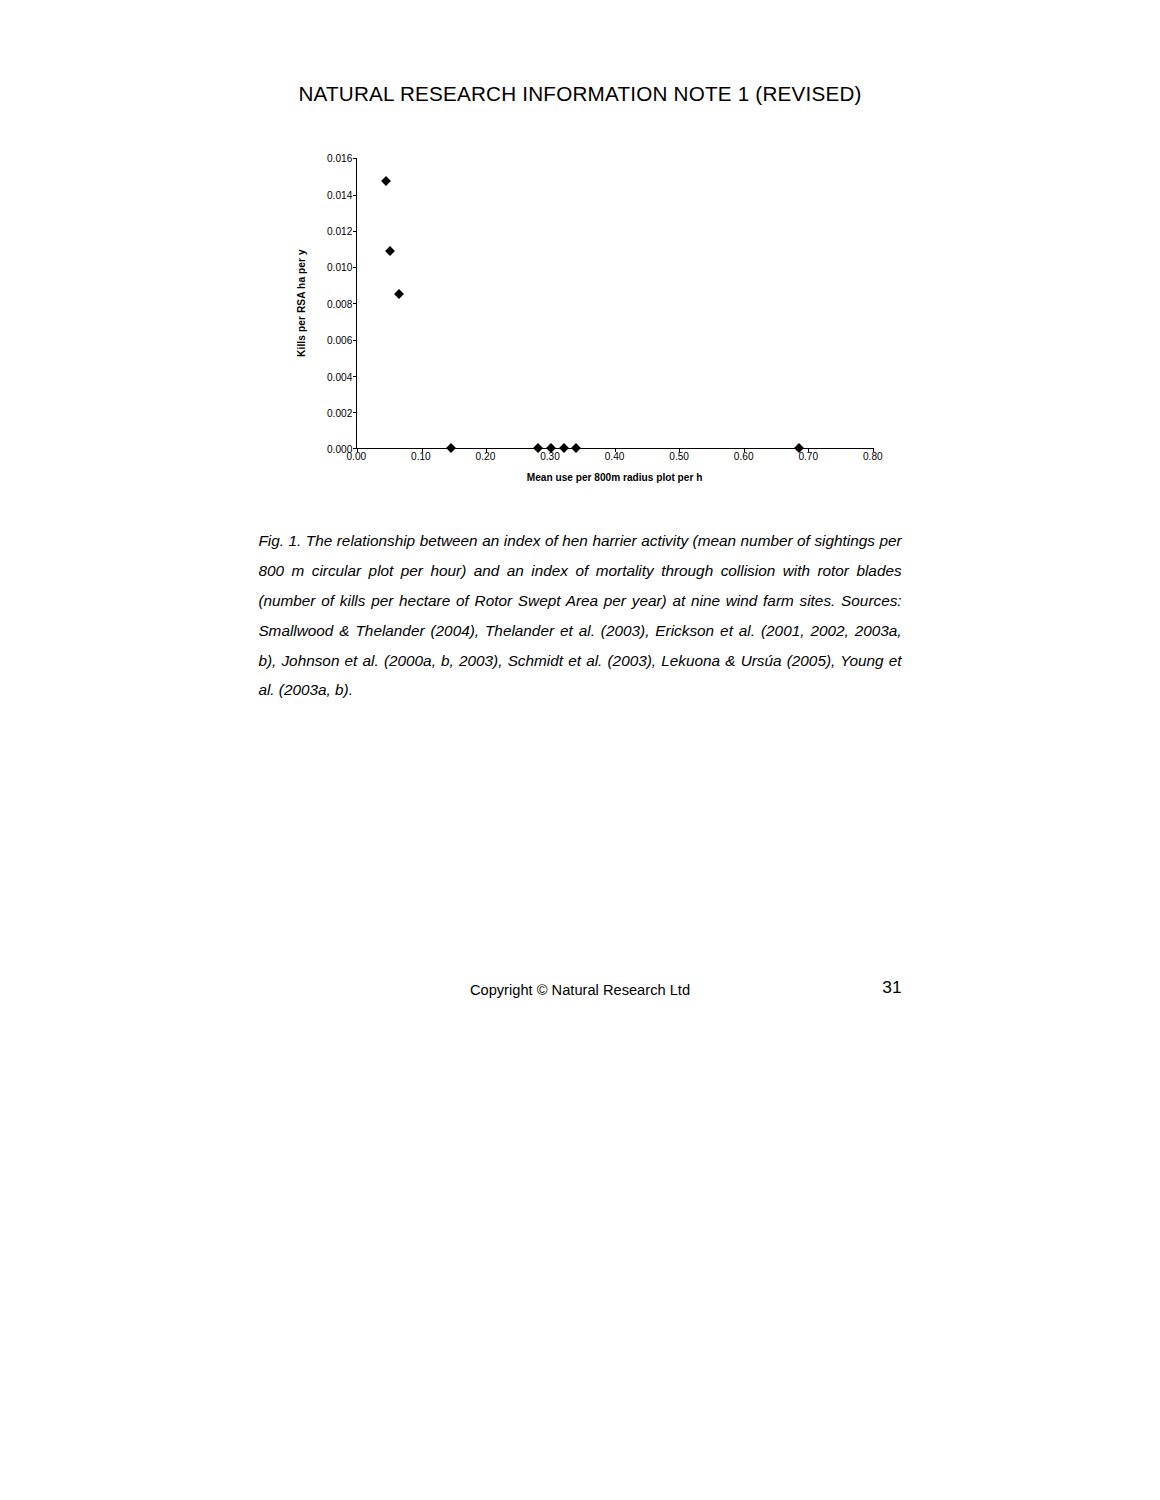NATURAL RESEARCH INFORMATION NOTE 1 (REVISED)
Kills per RSA ha per y
0.016 0.014 0.012 0.010 0.008 0.006 0.004 0.002 0.000
0.00 0.10 0.20 0.30 0.40 0.50 0.60 0.70 0.80
Mean use per 800m radius plot per h
Fig. 1. The relationship between an index of hen harrier activity (mean number of sightings per 800 m circular plot per hour) and an index of mortality through collision with rotor blades (number of kills per hectare of Rotor Swept Area per year) at nine wind farm sites. Sources: Smallwood & Thelander (2004), Thelander et al. (2003), Erickson et al. (2001, 2002, 2003a, b), Johnson et al. (2000a, b, 2003), Schmidt et al. (2003), Lekuona & Ursúa (2005), Young et al. (2003a, b).
Copyright © Natural Research Ltd
31